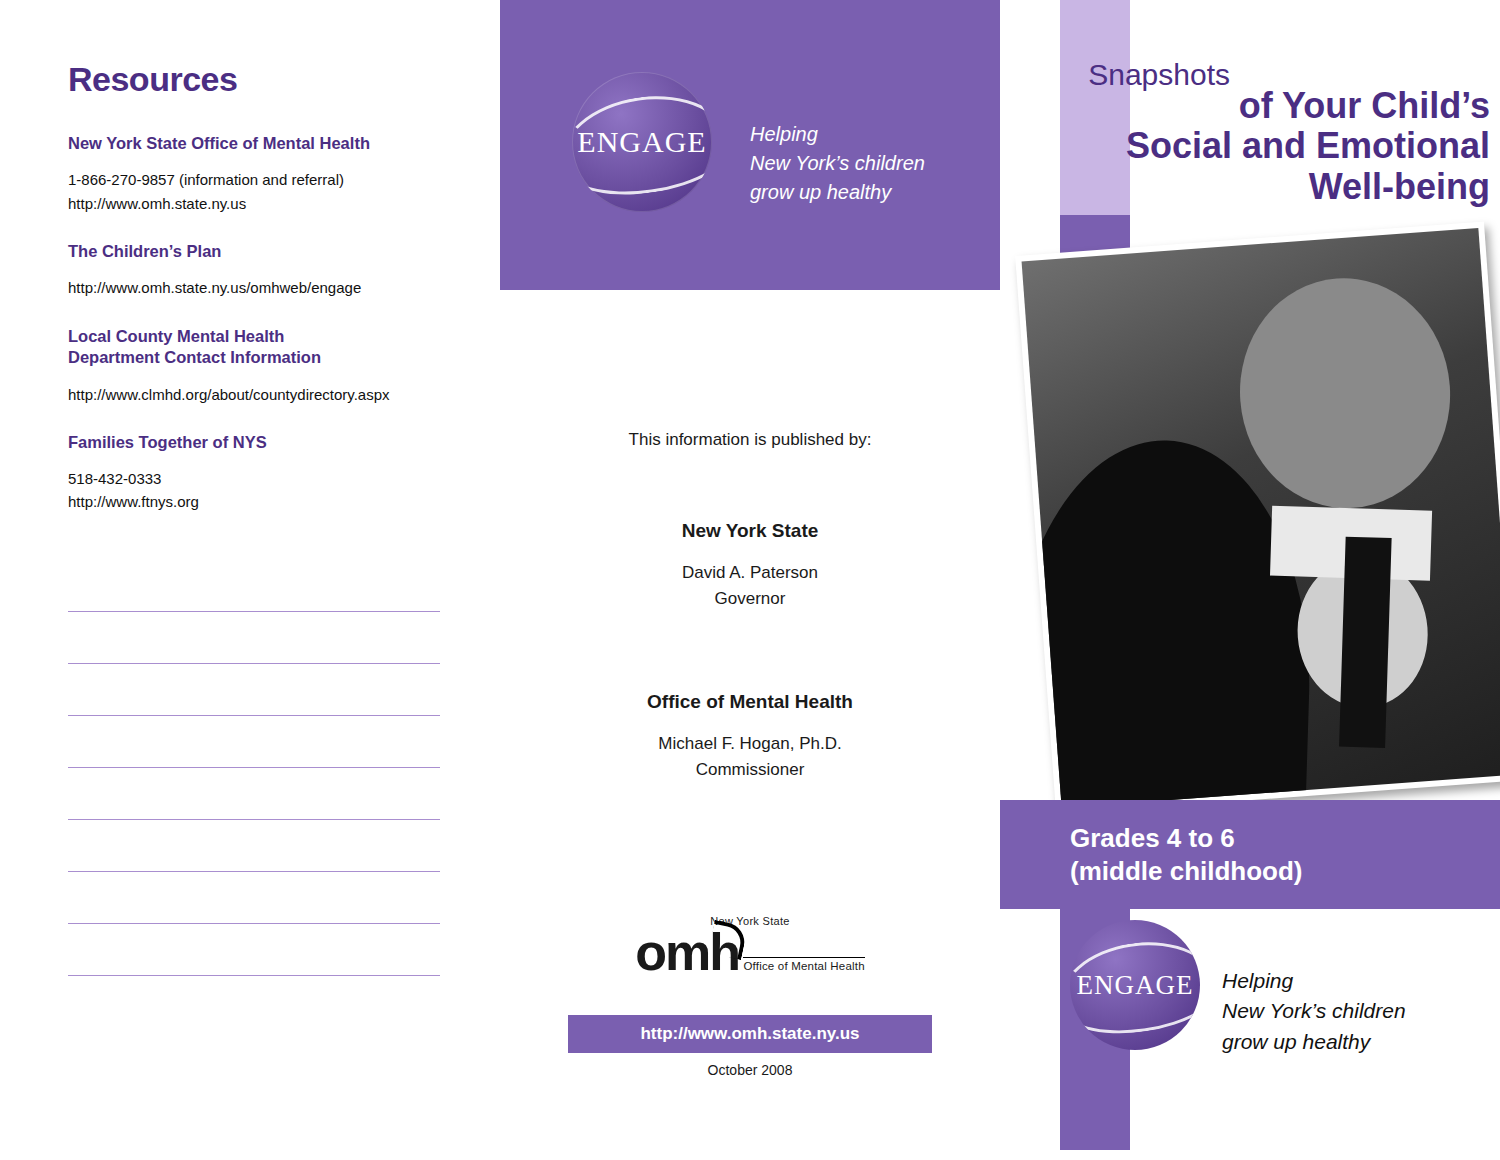Resources
New York State Office of Mental Health
1-866-270-9857 (information and referral)
http://www.omh.state.ny.us
The Children’s Plan
http://www.omh.state.ny.us/omhweb/engage
Local County Mental Health
Department Contact Information
http://www.clmhd.org/about/countydirectory.aspx
Families Together of NYS
518-432-0333
http://www.ftnys.org
Engage
Helping
New York’s children
grow up healthy
This information is published by:
New York State
David A. Paterson
Governor
Office of Mental Health
Michael F. Hogan, Ph.D.
Commissioner
New York State
omh
Office of Mental Health
http://www.omh.state.ny.us
October 2008
Snapshots of Your Child’s
Social and Emotional
Well-being
Grades 4 to 6
(middle childhood)
Engage
Helping
New York’s children
grow up healthy